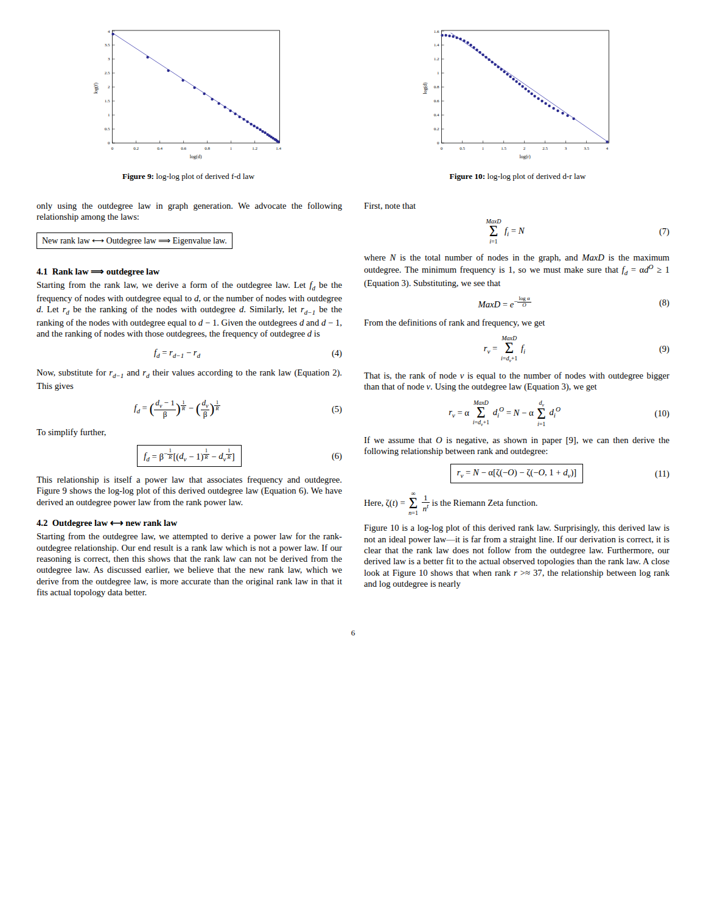0 0.5 1 1.5 2 2.5 3 3.5 4 0 0.2 0.4 0.6 0.8 1 1.2 1.4 log(d) log(f)
Figure 9: log-log plot of derived f-d law
0 0.2 0.4 0.6 0.8 1 1.2 1.4 1.6 0 0.5 1 1.5 2 2.5 3 3.5 4 log(r) log(d)
Figure 10: log-log plot of derived d-r law
only using the outdegree law in graph generation. We advocate the following relationship among the laws:
New rank law ⟷ Outdegree law ⟹ Eigenvalue law.
4.1 Rank law ⟹ outdegree law
Starting from the rank law, we derive a form of the outdegree law. Let fd be the frequency of nodes with outdegree equal to d, or the number of nodes with outdegree d. Let rd be the ranking of the nodes with outdegree d. Similarly, let rd−1 be the ranking of the nodes with outdegree equal to d − 1. Given the outdegrees d and d − 1, and the ranking of nodes with those outdegrees, the frequency of outdegree d is
fd = rd−1 − rd
(4)
Now, substitute for rd−1 and rd their values according to the rank law (Equation 2). This gives
fd = (dv − 1 β)1 R − (dv β)1 R
(5)
To simplify further,
fd = β−1 R[(dv − 1)1 R − dv1 R]
(6)
This relationship is itself a power law that associates frequency and outdegree. Figure 9 shows the log-log plot of this derived outdegree law (Equation 6). We have derived an outdegree power law from the rank power law.
4.2 Outdegree law ⟷ new rank law
Starting from the outdegree law, we attempted to derive a power law for the rank-outdegree relationship. Our end result is a rank law which is not a power law. If our reasoning is correct, then this shows that the rank law can not be derived from the outdegree law. As discussed earlier, we believe that the new rank law, which we derive from the outdegree law, is more accurate than the original rank law in that it fits actual topology data better.
First, note that
MaxD Σi=1 fi = N
(7)
where N is the total number of nodes in the graph, and MaxD is the maximum outdegree. The minimum frequency is 1, so we must make sure that fd = αdO ≥ 1 (Equation 3). Substituting, we see that
MaxD = e−log α O
(8)
From the definitions of rank and frequency, we get
rv = MaxD Σi=dv+1 fi
(9)
That is, the rank of node v is equal to the number of nodes with outdegree bigger than that of node v. Using the outdegree law (Equation 3), we get
rv = α MaxD Σi=dv+1 diO = N − α dv Σi=1 diO
(10)
If we assume that O is negative, as shown in paper [9], we can then derive the following relationship between rank and outdegree:
rv = N − α[ζ(−O) − ζ(−O, 1 + dv)]
(11)
Here, ζ(t) = ∞Σn=1 1 nt is the Riemann Zeta function.
Figure 10 is a log-log plot of this derived rank law. Surprisingly, this derived law is not an ideal power law—it is far from a straight line. If our derivation is correct, it is clear that the rank law does not follow from the outdegree law. Furthermore, our derived law is a better fit to the actual observed topologies than the rank law. A close look at Figure 10 shows that when rank r >≈ 37, the relationship between log rank and log outdegree is nearly
6